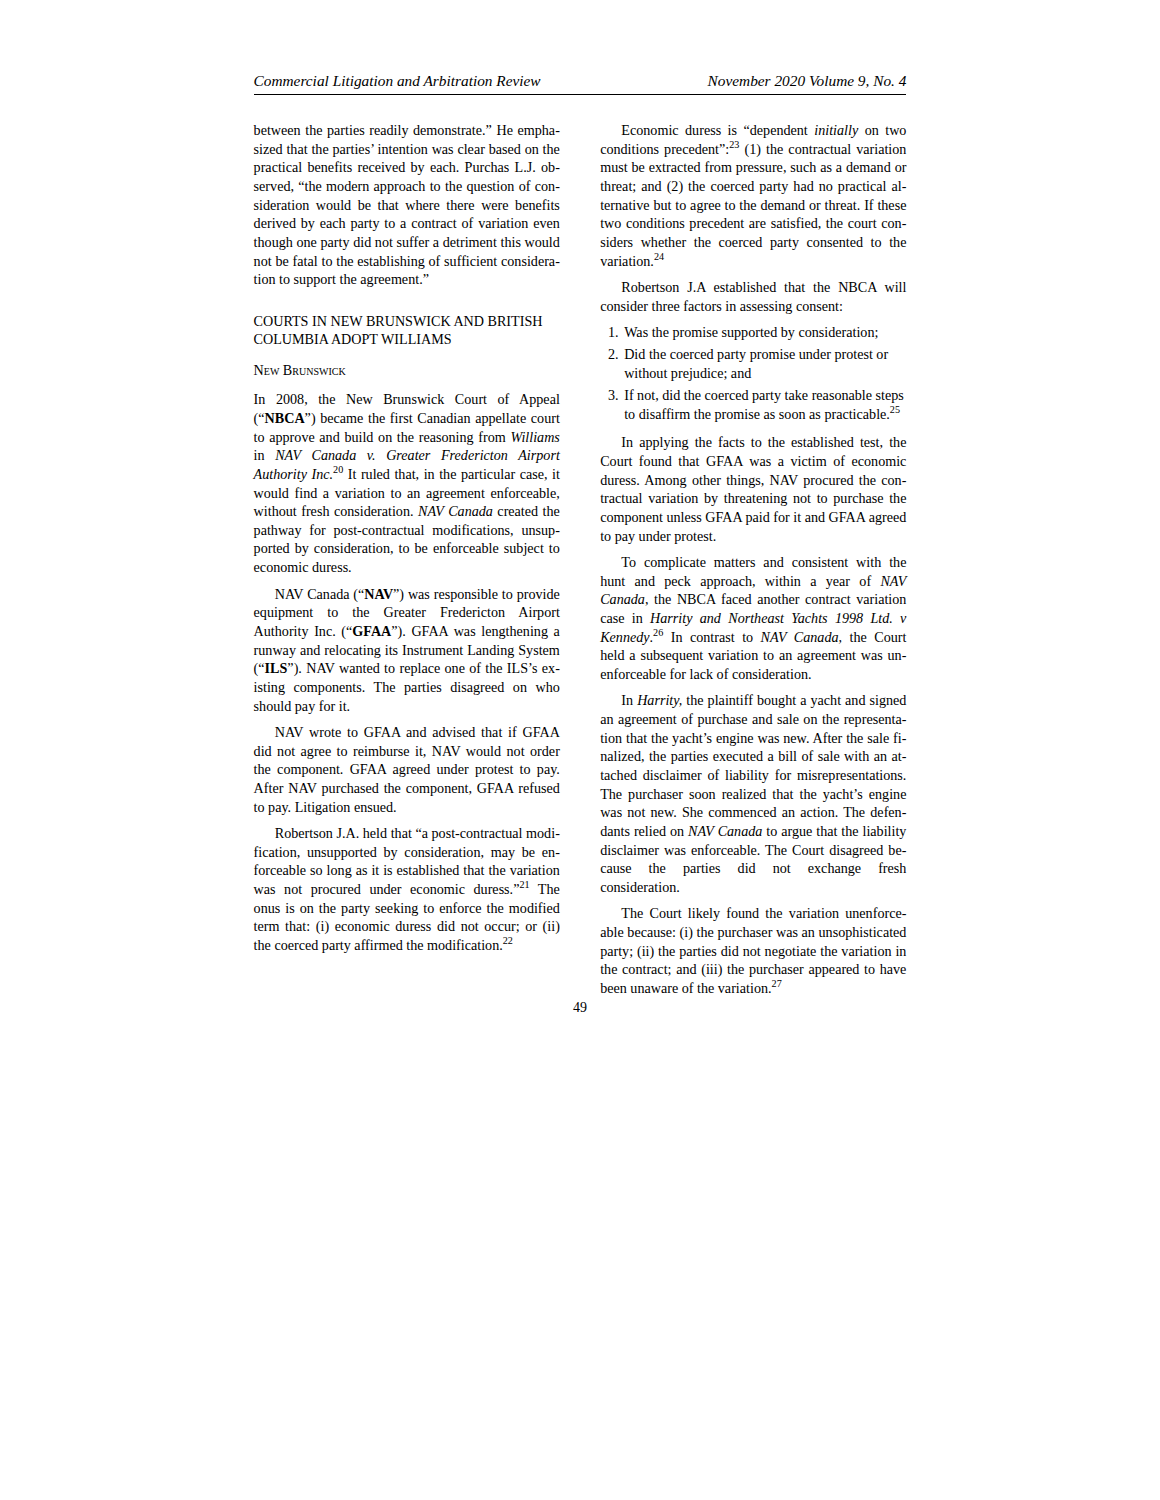Commercial Litigation and Arbitration Review
November 2020 Volume 9, No. 4
between the parties readily demonstrate.” He emphasized that the parties’ intention was clear based on the practical benefits received by each. Purchas L.J. observed, “the modern approach to the question of consideration would be that where there were benefits derived by each party to a contract of variation even though one party did not suffer a detriment this would not be fatal to the establishing of sufficient consideration to support the agreement.”
Courts in New Brunswick and British Columbia Adopt Williams
New Brunswick
In 2008, the New Brunswick Court of Appeal (“NBCA”) became the first Canadian appellate court to approve and build on the reasoning from Williams in NAV Canada v. Greater Fredericton Airport Authority Inc.20 It ruled that, in the particular case, it would find a variation to an agreement enforceable, without fresh consideration. NAV Canada created the pathway for post-contractual modifications, unsupported by consideration, to be enforceable subject to economic duress.
NAV Canada (“NAV”) was responsible to provide equipment to the Greater Fredericton Airport Authority Inc. (“GFAA”). GFAA was lengthening a runway and relocating its Instrument Landing System (“ILS”). NAV wanted to replace one of the ILS’s existing components. The parties disagreed on who should pay for it.
NAV wrote to GFAA and advised that if GFAA did not agree to reimburse it, NAV would not order the component. GFAA agreed under protest to pay. After NAV purchased the component, GFAA refused to pay. Litigation ensued.
Robertson J.A. held that “a post-contractual modification, unsupported by consideration, may be enforceable so long as it is established that the variation was not procured under economic duress.”21 The onus is on the party seeking to enforce the modified term that: (i) economic duress did not occur; or (ii) the coerced party affirmed the modification.22
Economic duress is “dependent initially on two conditions precedent”:23 (1) the contractual variation must be extracted from pressure, such as a demand or threat; and (2) the coerced party had no practical alternative but to agree to the demand or threat. If these two conditions precedent are satisfied, the court considers whether the coerced party consented to the variation.24
Robertson J.A established that the NBCA will consider three factors in assessing consent:
Was the promise supported by consideration;
Did the coerced party promise under protest or without prejudice; and
If not, did the coerced party take reasonable steps to disaffirm the promise as soon as practicable.25
In applying the facts to the established test, the Court found that GFAA was a victim of economic duress. Among other things, NAV procured the contractual variation by threatening not to purchase the component unless GFAA paid for it and GFAA agreed to pay under protest.
To complicate matters and consistent with the hunt and peck approach, within a year of NAV Canada, the NBCA faced another contract variation case in Harrity and Northeast Yachts 1998 Ltd. v Kennedy.26 In contrast to NAV Canada, the Court held a subsequent variation to an agreement was unenforceable for lack of consideration.
In Harrity, the plaintiff bought a yacht and signed an agreement of purchase and sale on the representation that the yacht’s engine was new. After the sale finalized, the parties executed a bill of sale with an attached disclaimer of liability for misrepresentations. The purchaser soon realized that the yacht’s engine was not new. She commenced an action. The defendants relied on NAV Canada to argue that the liability disclaimer was enforceable. The Court disagreed because the parties did not exchange fresh consideration.
The Court likely found the variation unenforceable because: (i) the purchaser was an unsophisticated party; (ii) the parties did not negotiate the variation in the contract; and (iii) the purchaser appeared to have been unaware of the variation.27
49